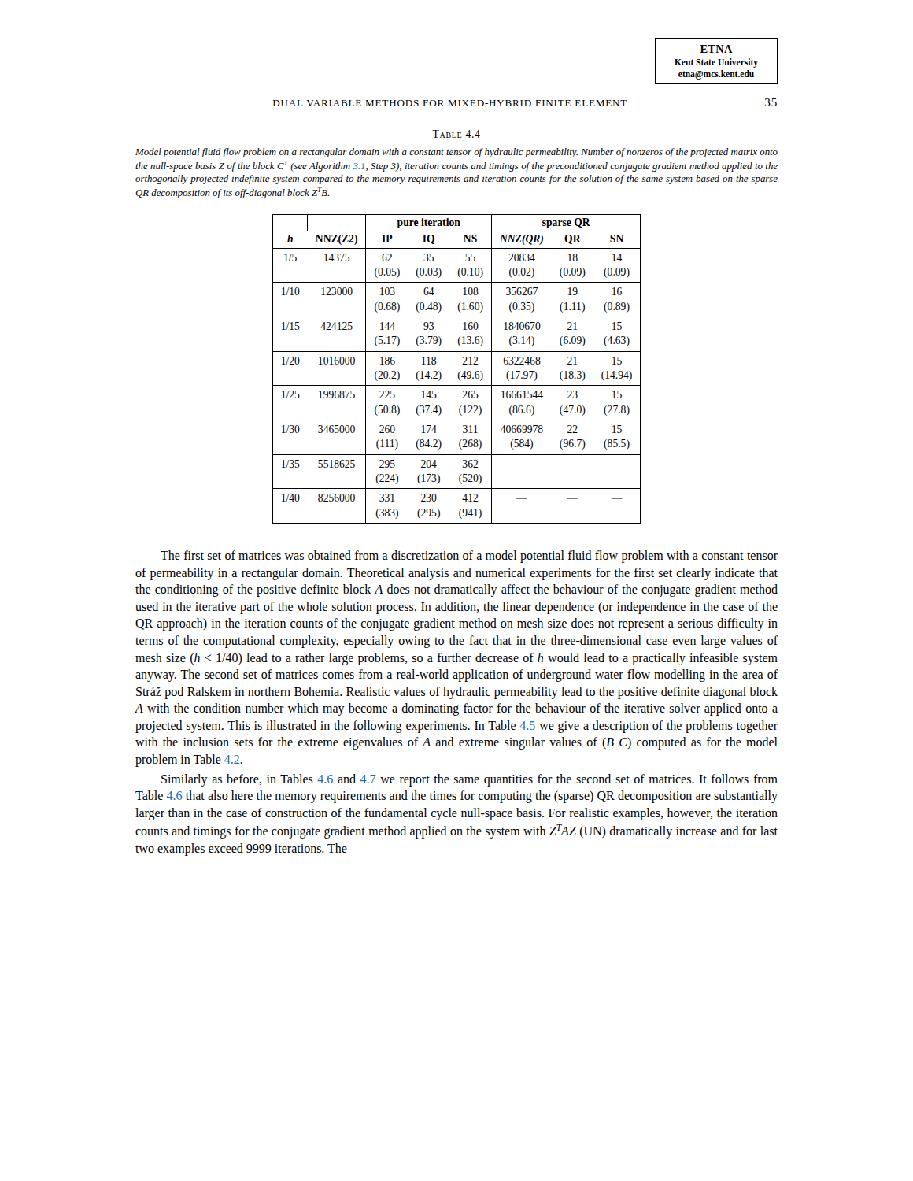ETNA
Kent State University
etna@mcs.kent.edu
DUAL VARIABLE METHODS FOR MIXED-HYBRID FINITE ELEMENT
35
Table 4.4
Model potential fluid flow problem on a rectangular domain with a constant tensor of hydraulic permeability. Number of nonzeros of the projected matrix onto the null-space basis Z of the block CT (see Algorithm 3.1, Step 3), iteration counts and timings of the preconditioned conjugate gradient method applied to the orthogonally projected indefinite system compared to the memory requirements and iteration counts for the solution of the same system based on the sparse QR decomposition of its off-diagonal block ZTB.
| | | pure iteration | sparse QR |
| --- | --- | --- | --- |
| h | NNZ(Z2) | IP | IQ | NS | NNZ(QR) | QR | SN |
| 1/5 | 14375 | 62 | 35 | 55 | 20834 | 18 | 14 |
| | | (0.05) | (0.03) | (0.10) | (0.02) | (0.09) | (0.09) |
| 1/10 | 123000 | 103 | 64 | 108 | 356267 | 19 | 16 |
| | | (0.68) | (0.48) | (1.60) | (0.35) | (1.11) | (0.89) |
| 1/15 | 424125 | 144 | 93 | 160 | 1840670 | 21 | 15 |
| | | (5.17) | (3.79) | (13.6) | (3.14) | (6.09) | (4.63) |
| 1/20 | 1016000 | 186 | 118 | 212 | 6322468 | 21 | 15 |
| | | (20.2) | (14.2) | (49.6) | (17.97) | (18.3) | (14.94) |
| 1/25 | 1996875 | 225 | 145 | 265 | 16661544 | 23 | 15 |
| | | (50.8) | (37.4) | (122) | (86.6) | (47.0) | (27.8) |
| 1/30 | 3465000 | 260 | 174 | 311 | 40669978 | 22 | 15 |
| | | (111) | (84.2) | (268) | (584) | (96.7) | (85.5) |
| 1/35 | 5518625 | 295 | 204 | 362 | — | — | — |
| | | (224) | (173) | (520) | | | |
| 1/40 | 8256000 | 331 | 230 | 412 | — | — | — |
| | | (383) | (295) | (941) | | | |
The first set of matrices was obtained from a discretization of a model potential fluid flow problem with a constant tensor of permeability in a rectangular domain. Theoretical analysis and numerical experiments for the first set clearly indicate that the conditioning of the positive definite block A does not dramatically affect the behaviour of the conjugate gradient method used in the iterative part of the whole solution process. In addition, the linear dependence (or independence in the case of the QR approach) in the iteration counts of the conjugate gradient method on mesh size does not represent a serious difficulty in terms of the computational complexity, especially owing to the fact that in the three-dimensional case even large values of mesh size (h < 1/40) lead to a rather large problems, so a further decrease of h would lead to a practically infeasible system anyway. The second set of matrices comes from a real-world application of underground water flow modelling in the area of Stráž pod Ralskem in northern Bohemia. Realistic values of hydraulic permeability lead to the positive definite diagonal block A with the condition number which may become a dominating factor for the behaviour of the iterative solver applied onto a projected system. This is illustrated in the following experiments. In Table 4.5 we give a description of the problems together with the inclusion sets for the extreme eigenvalues of A and extreme singular values of (B C) computed as for the model problem in Table 4.2.
Similarly as before, in Tables 4.6 and 4.7 we report the same quantities for the second set of matrices. It follows from Table 4.6 that also here the memory requirements and the times for computing the (sparse) QR decomposition are substantially larger than in the case of construction of the fundamental cycle null-space basis. For realistic examples, however, the iteration counts and timings for the conjugate gradient method applied on the system with ZTAZ (UN) dramatically increase and for last two examples exceed 9999 iterations. The